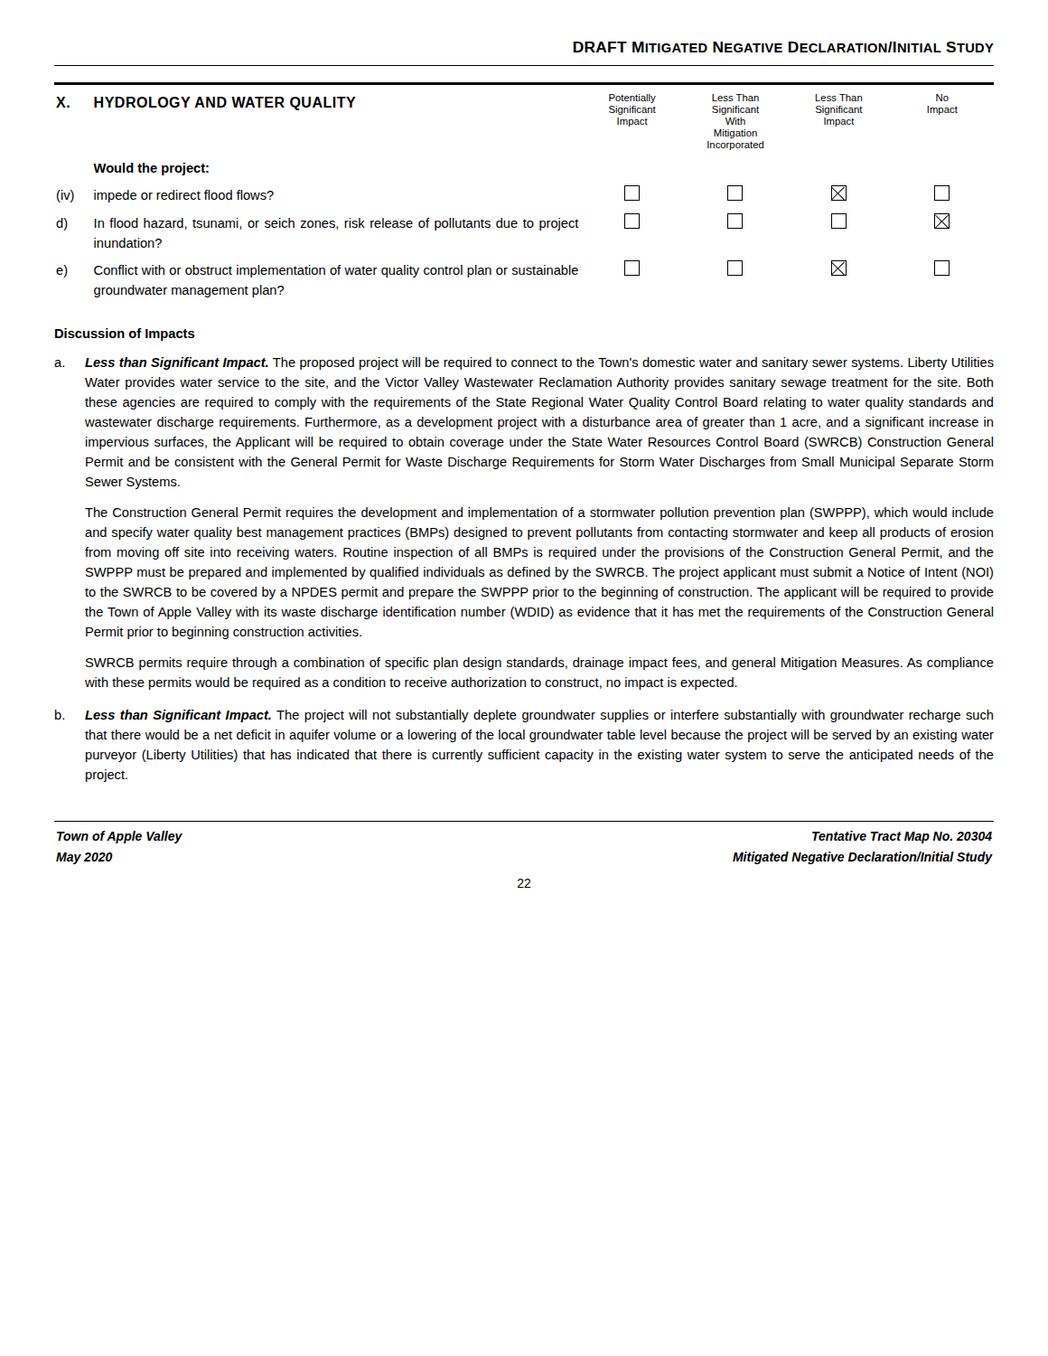DRAFT MITIGATED NEGATIVE DECLARATION/INITIAL STUDY
| X. | HYDROLOGY AND WATER QUALITY | Potentially Significant Impact | Less Than Significant With Mitigation Incorporated | Less Than Significant Impact | No Impact |
| | Would the project: | | | | |
| (iv) | impede or redirect flood flows? | | | | |
| d) | In flood hazard, tsunami, or seich zones, risk release of pollutants due to project inundation? | | | | |
| e) | Conflict with or obstruct implementation of water quality control plan or sustainable groundwater management plan? | | | | |
Discussion of Impacts
a.
Less than Significant Impact. The proposed project will be required to connect to the Town's domestic water and sanitary sewer systems. Liberty Utilities Water provides water service to the site, and the Victor Valley Wastewater Reclamation Authority provides sanitary sewage treatment for the site. Both these agencies are required to comply with the requirements of the State Regional Water Quality Control Board relating to water quality standards and wastewater discharge requirements. Furthermore, as a development project with a disturbance area of greater than 1 acre, and a significant increase in impervious surfaces, the Applicant will be required to obtain coverage under the State Water Resources Control Board (SWRCB) Construction General Permit and be consistent with the General Permit for Waste Discharge Requirements for Storm Water Discharges from Small Municipal Separate Storm Sewer Systems.
The Construction General Permit requires the development and implementation of a stormwater pollution prevention plan (SWPPP), which would include and specify water quality best management practices (BMPs) designed to prevent pollutants from contacting stormwater and keep all products of erosion from moving off site into receiving waters. Routine inspection of all BMPs is required under the provisions of the Construction General Permit, and the SWPPP must be prepared and implemented by qualified individuals as defined by the SWRCB. The project applicant must submit a Notice of Intent (NOI) to the SWRCB to be covered by a NPDES permit and prepare the SWPPP prior to the beginning of construction. The applicant will be required to provide the Town of Apple Valley with its waste discharge identification number (WDID) as evidence that it has met the requirements of the Construction General Permit prior to beginning construction activities.
SWRCB permits require through a combination of specific plan design standards, drainage impact fees, and general Mitigation Measures. As compliance with these permits would be required as a condition to receive authorization to construct, no impact is expected.
b.
Less than Significant Impact. The project will not substantially deplete groundwater supplies or interfere substantially with groundwater recharge such that there would be a net deficit in aquifer volume or a lowering of the local groundwater table level because the project will be served by an existing water purveyor (Liberty Utilities) that has indicated that there is currently sufficient capacity in the existing water system to serve the anticipated needs of the project.
| Town of Apple Valley | Tentative Tract Map No. 20304 |
| May 2020 | Mitigated Negative Declaration/Initial Study |
22